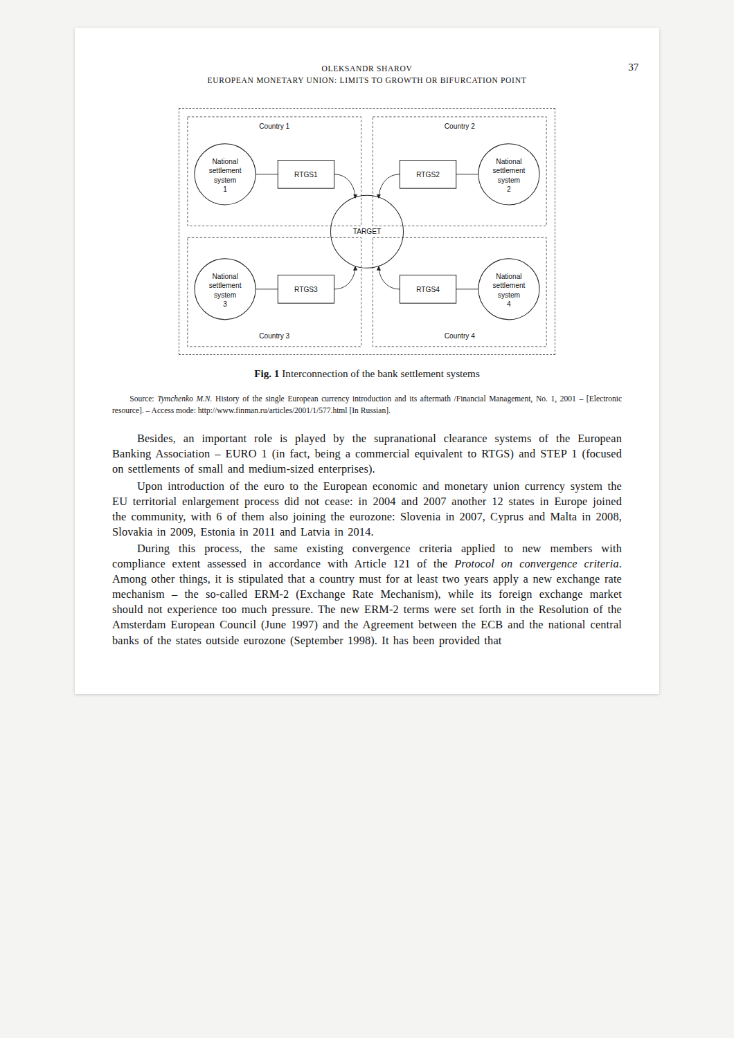37 Oleksandr Sharov
European Monetary Union: Limits to Growth or Bifurcation Point
Country 1 Country 2 Country 3 Country 4 National settlement system 1 National settlement system 2 National settlement system 3 National settlement system 4 RTGS1 RTGS2 RTGS3 RTGS4 TARGET
Fig. 1 Interconnection of the bank settlement systems
Source: Tymchenko M.N. History of the single European currency introduction and its aftermath /Financial Management, No. 1, 2001 – [Electronic resource]. – Access mode: http://www.finman.ru/articles/2001/1/577.html [In Russian].
Besides, an important role is played by the supranational clearance systems of the European Banking Association – EURO 1 (in fact, being a commercial equivalent to RTGS) and STEP 1 (focused on settlements of small and medium-sized enterprises).
Upon introduction of the euro to the European economic and monetary union currency system the EU territorial enlargement process did not cease: in 2004 and 2007 another 12 states in Europe joined the community, with 6 of them also joining the eurozone: Slovenia in 2007, Cyprus and Malta in 2008, Slovakia in 2009, Estonia in 2011 and Latvia in 2014.
During this process, the same existing convergence criteria applied to new members with compliance extent assessed in accordance with Article 121 of the Protocol on convergence criteria. Among other things, it is stipulated that a country must for at least two years apply a new exchange rate mechanism – the so-called ERM-2 (Exchange Rate Mechanism), while its foreign exchange market should not experience too much pressure. The new ERM-2 terms were set forth in the Resolution of the Amsterdam European Council (June 1997) and the Agreement between the ECB and the national central banks of the states outside eurozone (September 1998). It has been provided that